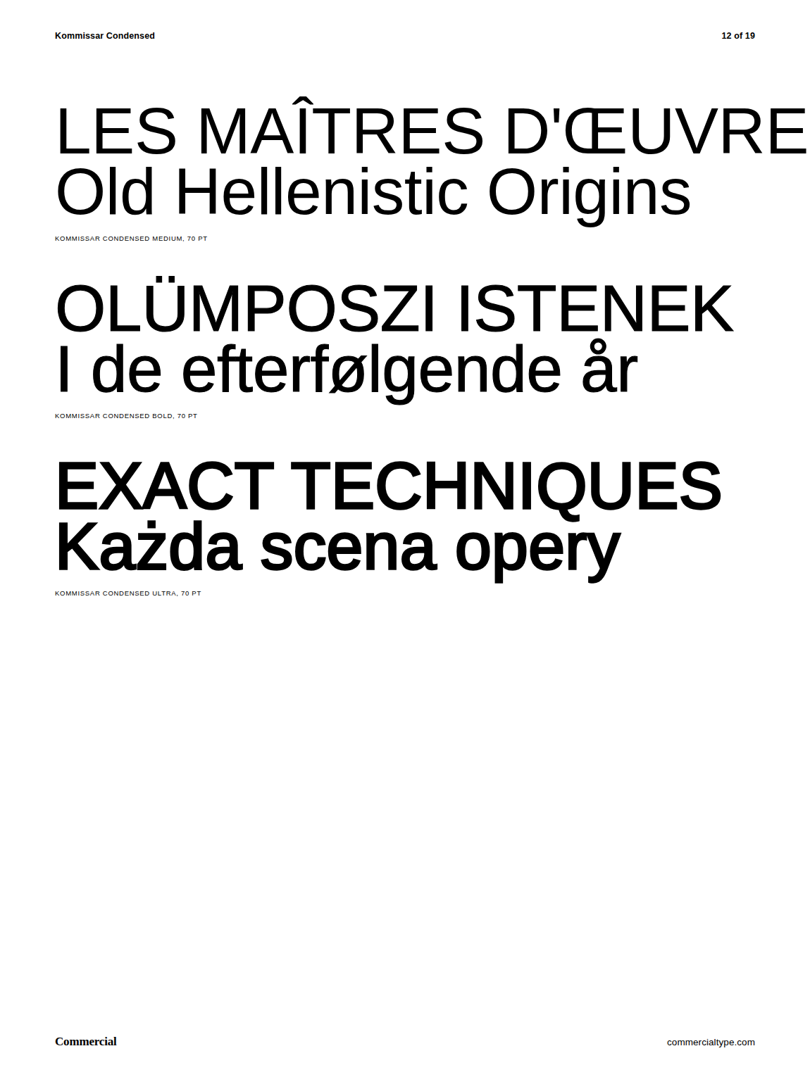Kommissar Condensed 12 of 19
LES MAÎTRES D'ŒUVRE
Old Hellenistic Origins
Kommissar Condensed Medium, 70 pt
OLÜMPOSZI ISTENEK
I de efterfølgende år
Kommissar Condensed Bold, 70 pt
EXACT TECHNIQUES
Każda scena opery
Kommissar Condensed Ultra, 70 pt
Commercial commercialtype.com